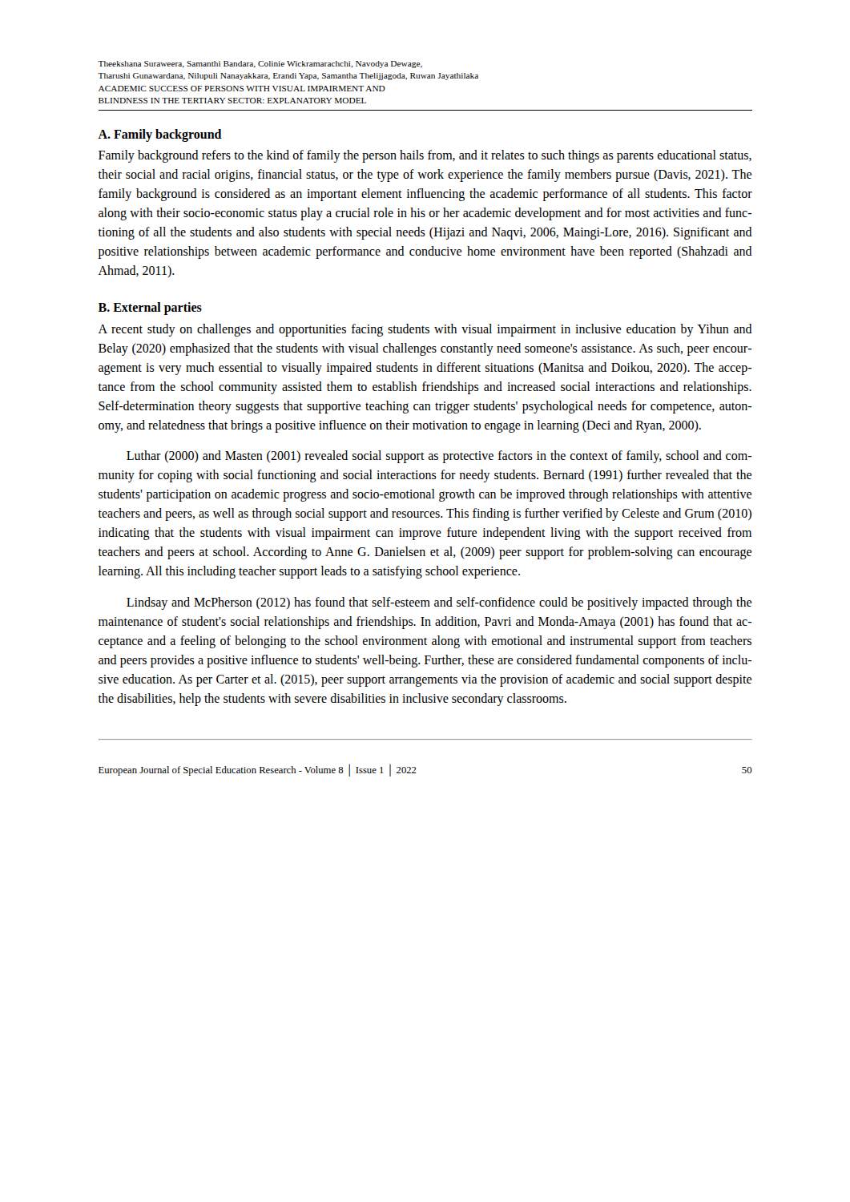Theekshana Suraweera, Samanthi Bandara, Colinie Wickramarachchi, Navodya Dewage,
Tharushi Gunawardana, Nilupuli Nanayakkara, Erandi Yapa, Samantha Thelijjagoda, Ruwan Jayathilaka
ACADEMIC SUCCESS OF PERSONS WITH VISUAL IMPAIRMENT AND
BLINDNESS IN THE TERTIARY SECTOR: EXPLANATORY MODEL
A. Family background
Family background refers to the kind of family the person hails from, and it relates to such things as parents educational status, their social and racial origins, financial status, or the type of work experience the family members pursue (Davis, 2021). The family background is considered as an important element influencing the academic performance of all students. This factor along with their socio-economic status play a crucial role in his or her academic development and for most activities and functioning of all the students and also students with special needs (Hijazi and Naqvi, 2006, Maingi-Lore, 2016). Significant and positive relationships between academic performance and conducive home environment have been reported (Shahzadi and Ahmad, 2011).
B. External parties
A recent study on challenges and opportunities facing students with visual impairment in inclusive education by Yihun and Belay (2020) emphasized that the students with visual challenges constantly need someone's assistance. As such, peer encouragement is very much essential to visually impaired students in different situations (Manitsa and Doikou, 2020). The acceptance from the school community assisted them to establish friendships and increased social interactions and relationships. Self-determination theory suggests that supportive teaching can trigger students' psychological needs for competence, autonomy, and relatedness that brings a positive influence on their motivation to engage in learning (Deci and Ryan, 2000).
Luthar (2000) and Masten (2001) revealed social support as protective factors in the context of family, school and community for coping with social functioning and social interactions for needy students. Bernard (1991) further revealed that the students' participation on academic progress and socio-emotional growth can be improved through relationships with attentive teachers and peers, as well as through social support and resources. This finding is further verified by Celeste and Grum (2010) indicating that the students with visual impairment can improve future independent living with the support received from teachers and peers at school. According to Anne G. Danielsen et al, (2009) peer support for problem-solving can encourage learning. All this including teacher support leads to a satisfying school experience.
Lindsay and McPherson (2012) has found that self-esteem and self-confidence could be positively impacted through the maintenance of student's social relationships and friendships. In addition, Pavri and Monda-Amaya (2001) has found that acceptance and a feeling of belonging to the school environment along with emotional and instrumental support from teachers and peers provides a positive influence to students' well-being. Further, these are considered fundamental components of inclusive education. As per Carter et al. (2015), peer support arrangements via the provision of academic and social support despite the disabilities, help the students with severe disabilities in inclusive secondary classrooms.
European Journal of Special Education Research - Volume 8 │ Issue 1 │ 2022 50